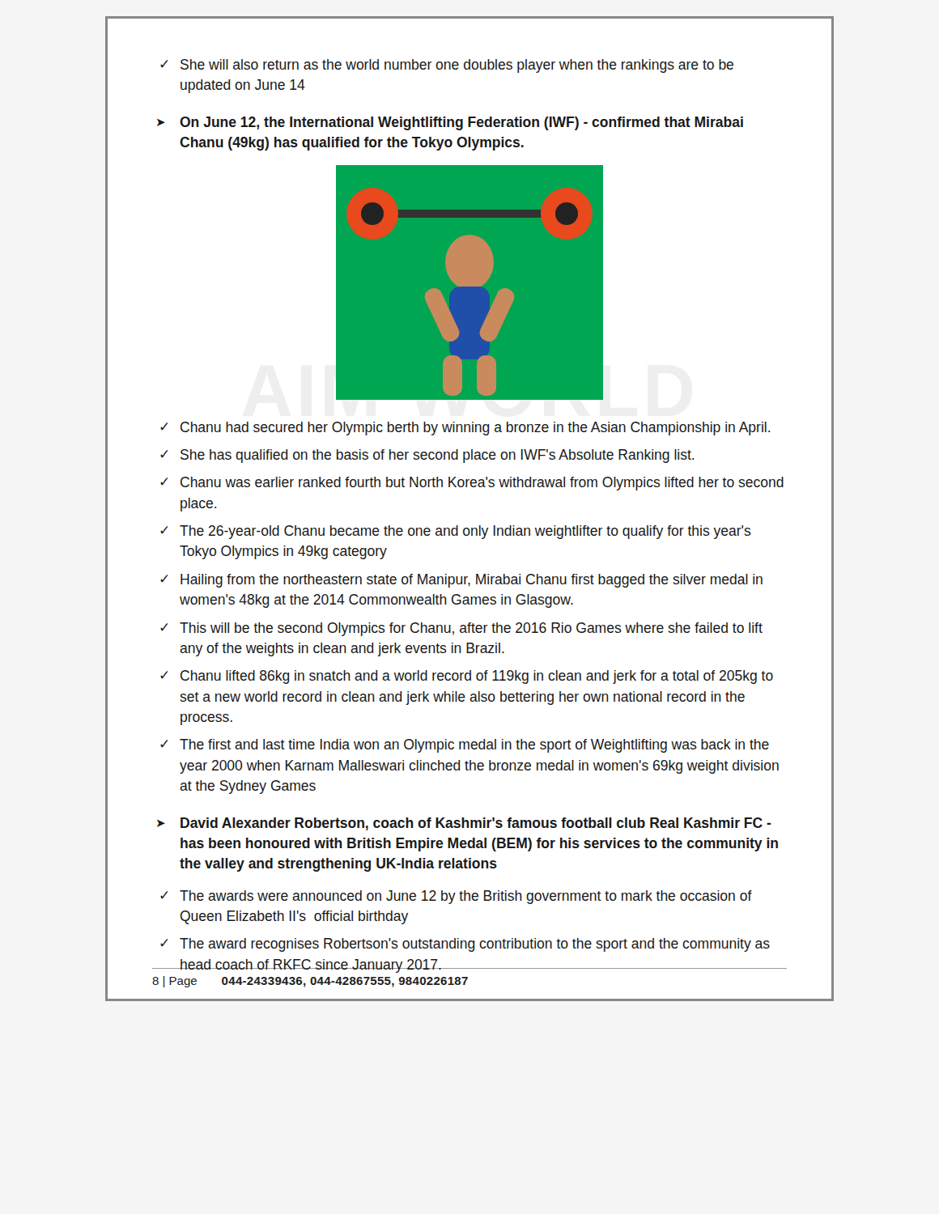AIM WORLD
She will also return as the world number one doubles player when the rankings are to be updated on June 14
On June 12, the International Weightlifting Federation (IWF) - confirmed that Mirabai Chanu (49kg) has qualified for the Tokyo Olympics.
Chanu had secured her Olympic berth by winning a bronze in the Asian Championship in April.
She has qualified on the basis of her second place on IWF's Absolute Ranking list.
Chanu was earlier ranked fourth but North Korea's withdrawal from Olympics lifted her to second place.
The 26-year-old Chanu became the one and only Indian weightlifter to qualify for this year's Tokyo Olympics in 49kg category
Hailing from the northeastern state of Manipur, Mirabai Chanu first bagged the silver medal in women's 48kg at the 2014 Commonwealth Games in Glasgow.
This will be the second Olympics for Chanu, after the 2016 Rio Games where she failed to lift any of the weights in clean and jerk events in Brazil.
Chanu lifted 86kg in snatch and a world record of 119kg in clean and jerk for a total of 205kg to set a new world record in clean and jerk while also bettering her own national record in the process.
The first and last time India won an Olympic medal in the sport of Weightlifting was back in the year 2000 when Karnam Malleswari clinched the bronze medal in women's 69kg weight division at the Sydney Games
David Alexander Robertson, coach of Kashmir's famous football club Real Kashmir FC - has been honoured with British Empire Medal (BEM) for his services to the community in the valley and strengthening UK-India relations
The awards were announced on June 12 by the British government to mark the occasion of Queen Elizabeth II's official birthday
The award recognises Robertson's outstanding contribution to the sport and the community as head coach of RKFC since January 2017.
8 | Page 044-24339436, 044-42867555, 9840226187